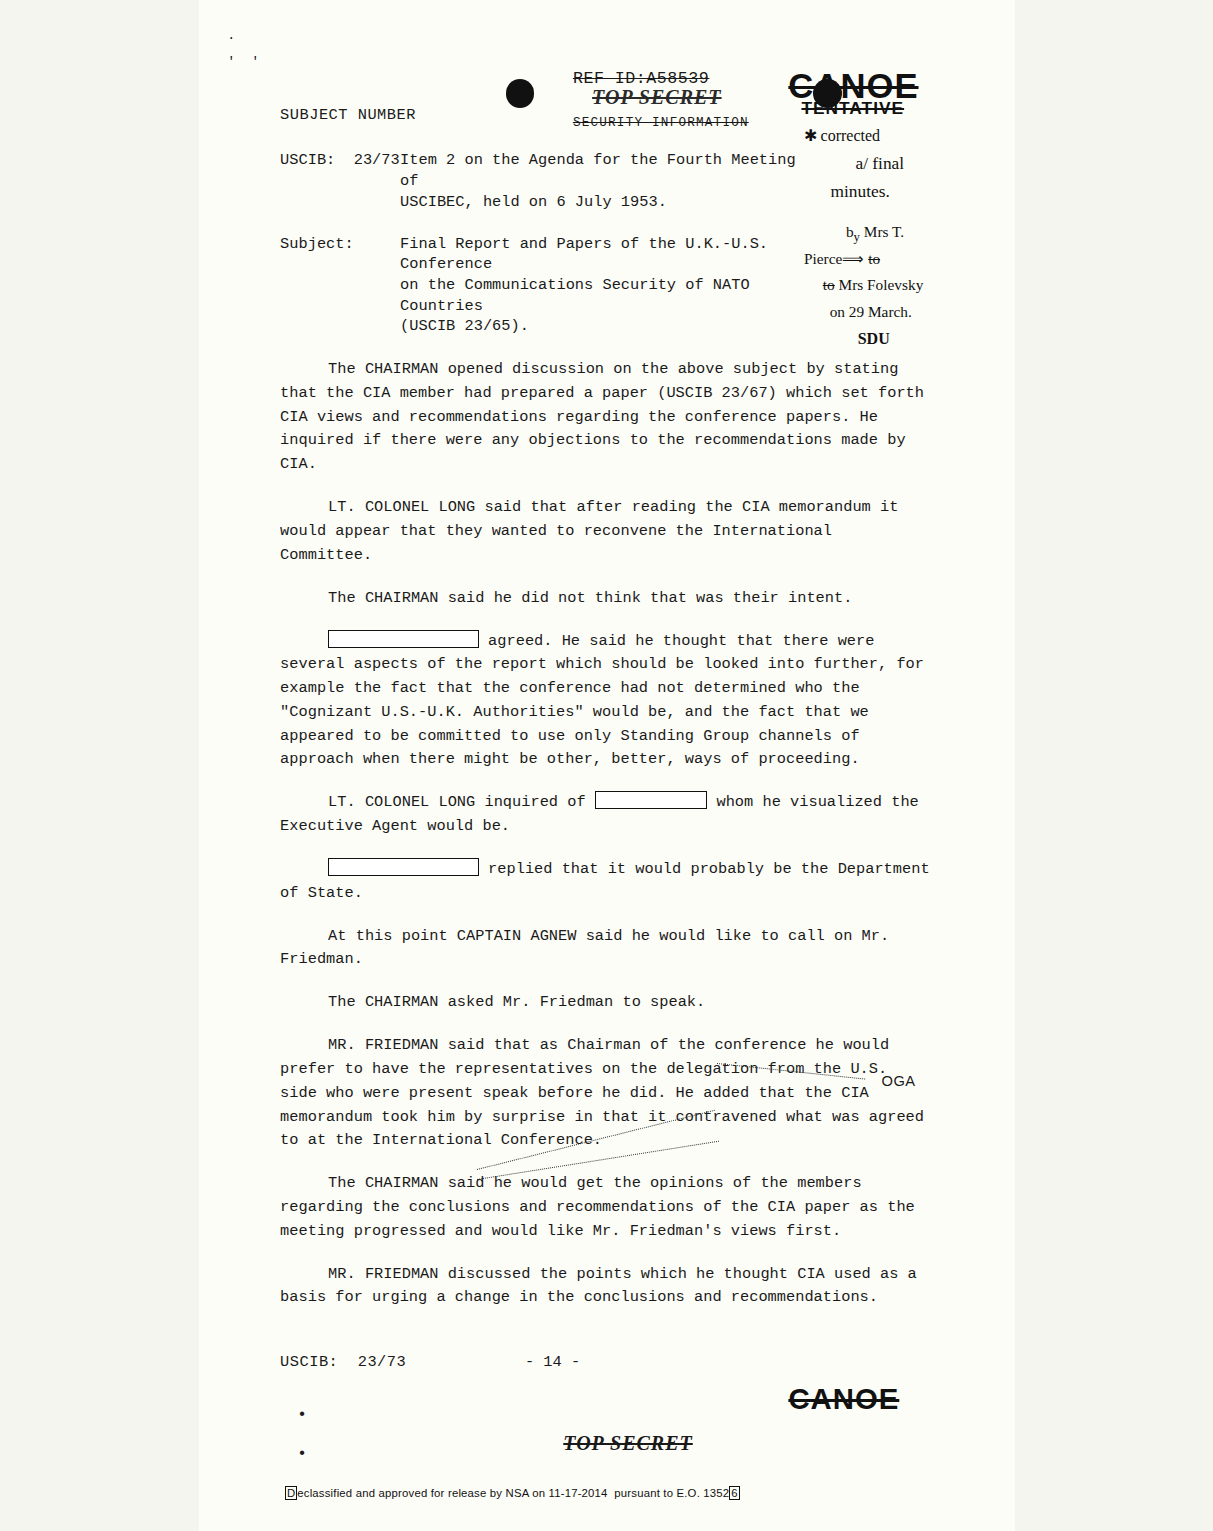.
' '
REF ID:A58539
TOP SECRET
SECURITY INFORMATION
CANOE
TENTATIVE
✱ corrected
a/ final
minutes.
by Mrs T.
Pierce⟹ to
to Mrs Folevsky
on 29 March.
SDU
SUBJECT NUMBER
| USCIB: 23/73 | Item 2 on the Agenda for the Fourth Meeting of USCIBEC, held on 6 July 1953. |
| Subject: | Final Report and Papers of the U.K.-U.S. Conference on the Communications Security of NATO Countries (USCIB 23/65). |
The CHAIRMAN opened discussion on the above subject by stating that the CIA member had prepared a paper (USCIB 23/67) which set forth CIA views and recommendations regarding the conference papers. He inquired if there were any objections to the recommendations made by CIA.
LT. COLONEL LONG said that after reading the CIA memorandum it would appear that they wanted to reconvene the International Committee.
The CHAIRMAN said he did not think that was their intent.
OGA
agreed. He said he thought that there were several aspects of the report which should be looked into further, for example the fact that the conference had not determined who the "Cognizant U.S.-U.K. Authorities" would be, and the fact that we appeared to be committed to use only Standing Group channels of approach when there might be other, better, ways of proceeding.
LT. COLONEL LONG inquired of whom he visualized the Executive Agent would be.
replied that it would probably be the Department of State.
At this point CAPTAIN AGNEW said he would like to call on Mr. Friedman.
The CHAIRMAN asked Mr. Friedman to speak.
MR. FRIEDMAN said that as Chairman of the conference he would prefer to have the representatives on the delegation from the U.S. side who were present speak before he did. He added that the CIA memorandum took him by surprise in that it contravened what was agreed to at the International Conference.
The CHAIRMAN said he would get the opinions of the members regarding the conclusions and recommendations of the CIA paper as the meeting progressed and would like Mr. Friedman's views first.
MR. FRIEDMAN discussed the points which he thought CIA used as a basis for urging a change in the conclusions and recommendations.
USCIB: 23/73
- 14 -
CANOE
TOP SECRET
•
•
Declassified and approved for release by NSA on 11-17-2014 pursuant to E.O. 13526